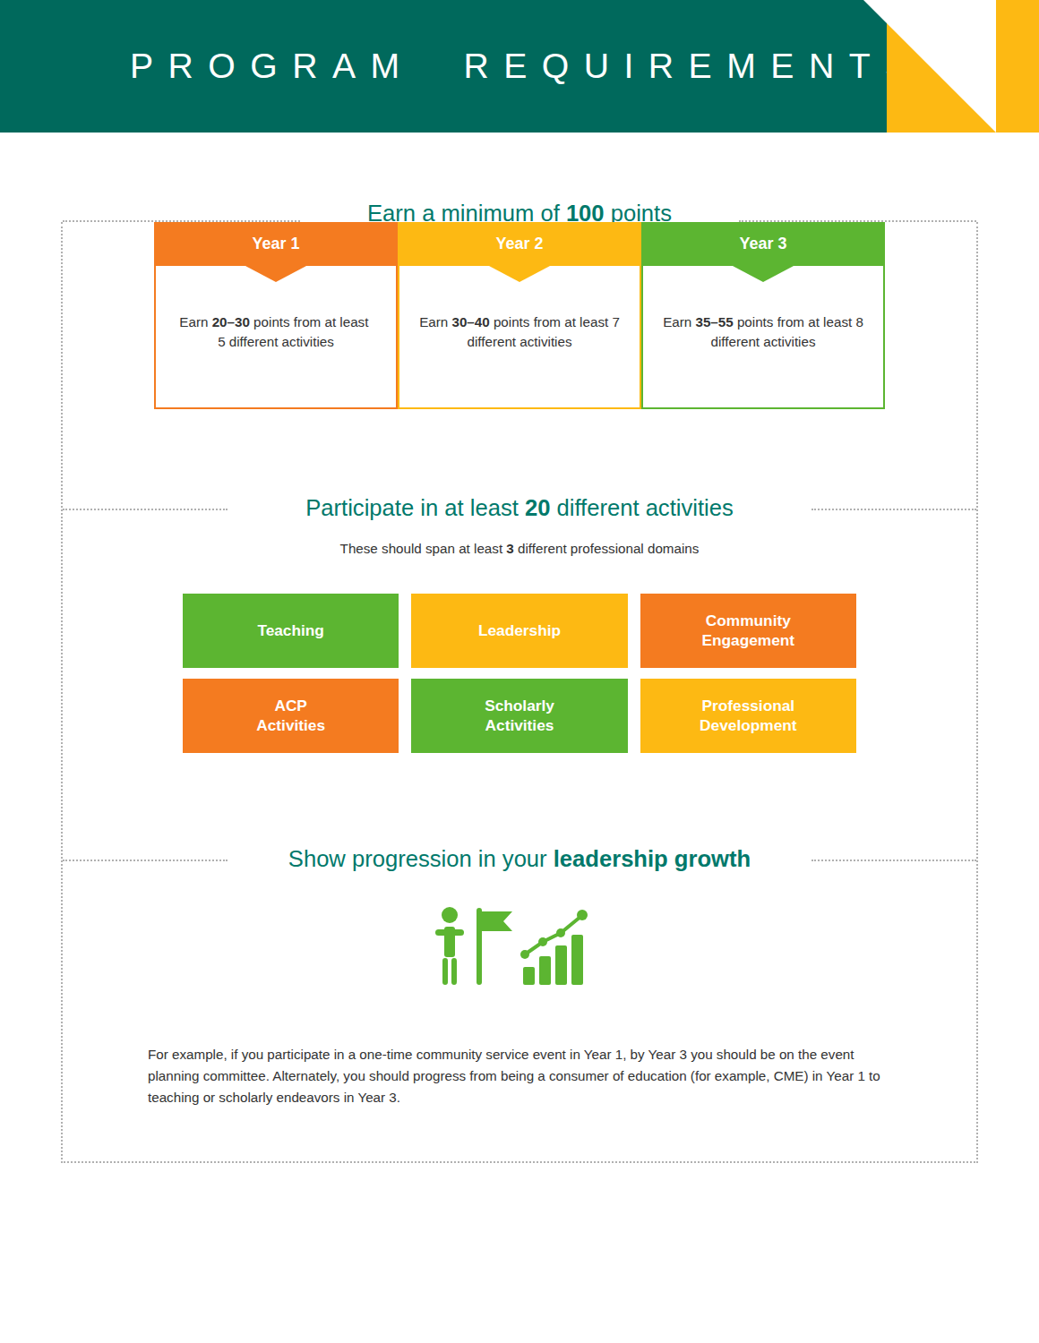PROGRAM REQUIREMENTS
Earn a minimum of 100 points
Year 1
Earn 20–30 points from at least 5 different activities
Year 2
Earn 30–40 points from at least 7 different activities
Year 3
Earn 35–55 points from at least 8 different activities
Participate in at least 20 different activities
These should span at least 3 different professional domains
Teaching
Leadership
Community
Engagement
ACP
Activities
Scholarly
Activities
Professional
Development
Show progression in your leadership growth
For example, if you participate in a one-time community service event in Year 1, by Year 3 you should be on the event planning committee. Alternately, you should progress from being a consumer of education (for example, CME) in Year 1 to teaching or scholarly endeavors in Year 3.